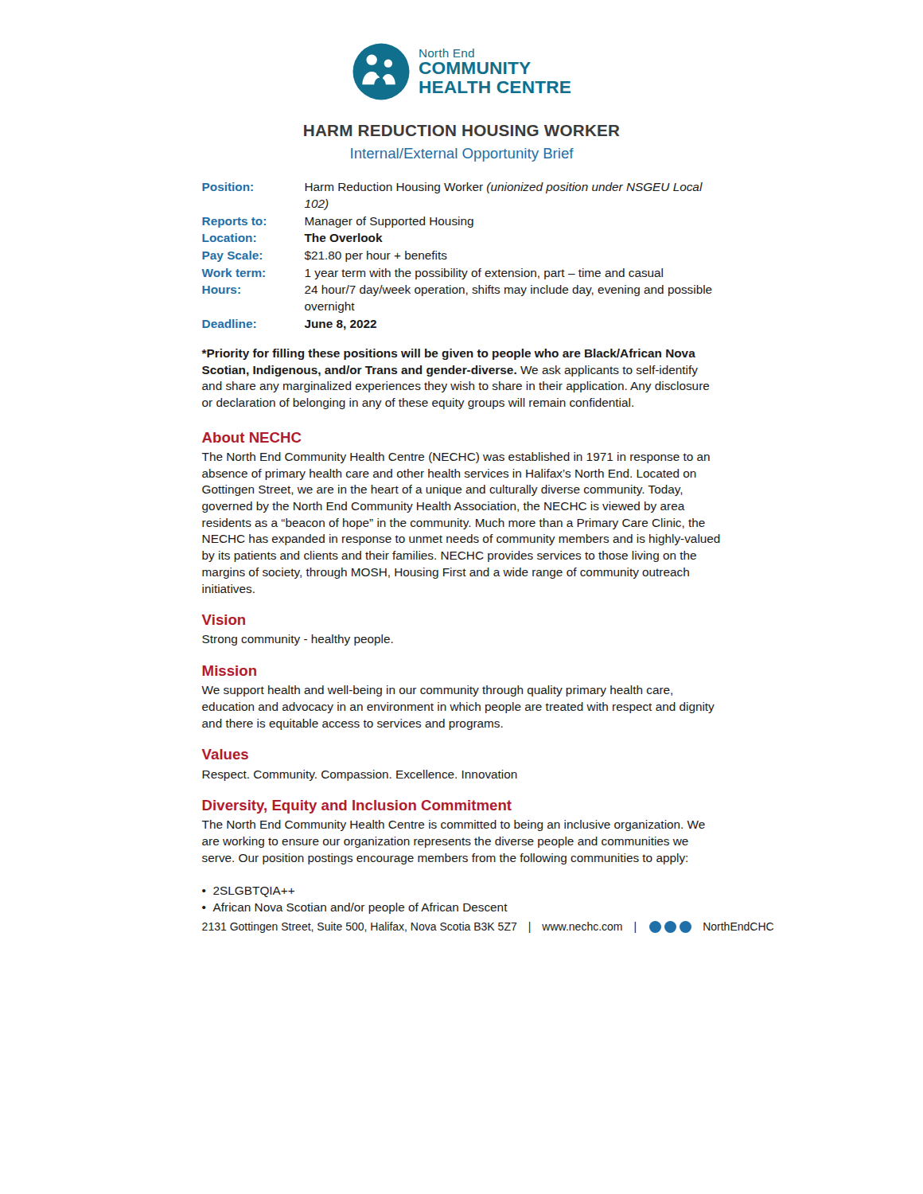North End
COMMUNITY
HEALTH CENTRE
HARM REDUCTION HOUSING WORKER
Internal/External Opportunity Brief
| Position: | Harm Reduction Housing Worker (unionized position under NSGEU Local 102) |
| Reports to: | Manager of Supported Housing |
| Location: | The Overlook |
| Pay Scale: | $21.80 per hour + benefits |
| Work term: | 1 year term with the possibility of extension, part – time and casual |
| Hours: | 24 hour/7 day/week operation, shifts may include day, evening and possible overnight |
| Deadline: | June 8, 2022 |
*Priority for filling these positions will be given to people who are Black/African Nova Scotian, Indigenous, and/or Trans and gender-diverse. We ask applicants to self-identify and share any marginalized experiences they wish to share in their application. Any disclosure or declaration of belonging in any of these equity groups will remain confidential.
About NECHC
The North End Community Health Centre (NECHC) was established in 1971 in response to an absence of primary health care and other health services in Halifax’s North End. Located on Gottingen Street, we are in the heart of a unique and culturally diverse community. Today, governed by the North End Community Health Association, the NECHC is viewed by area residents as a “beacon of hope” in the community. Much more than a Primary Care Clinic, the NECHC has expanded in response to unmet needs of community members and is highly-valued by its patients and clients and their families. NECHC provides services to those living on the margins of society, through MOSH, Housing First and a wide range of community outreach initiatives.
Vision
Strong community - healthy people.
Mission
We support health and well-being in our community through quality primary health care, education and advocacy in an environment in which people are treated with respect and dignity and there is equitable access to services and programs.
Values
Respect. Community. Compassion. Excellence. Innovation
Diversity, Equity and Inclusion Commitment
The North End Community Health Centre is committed to being an inclusive organization. We are working to ensure our organization represents the diverse people and communities we serve. Our position postings encourage members from the following communities to apply:
2SLGBTQIA++
African Nova Scotian and/or people of African Descent
2131 Gottingen Street, Suite 500, Halifax, Nova Scotia B3K 5Z7 | www.nechc.com | NorthEndCHC